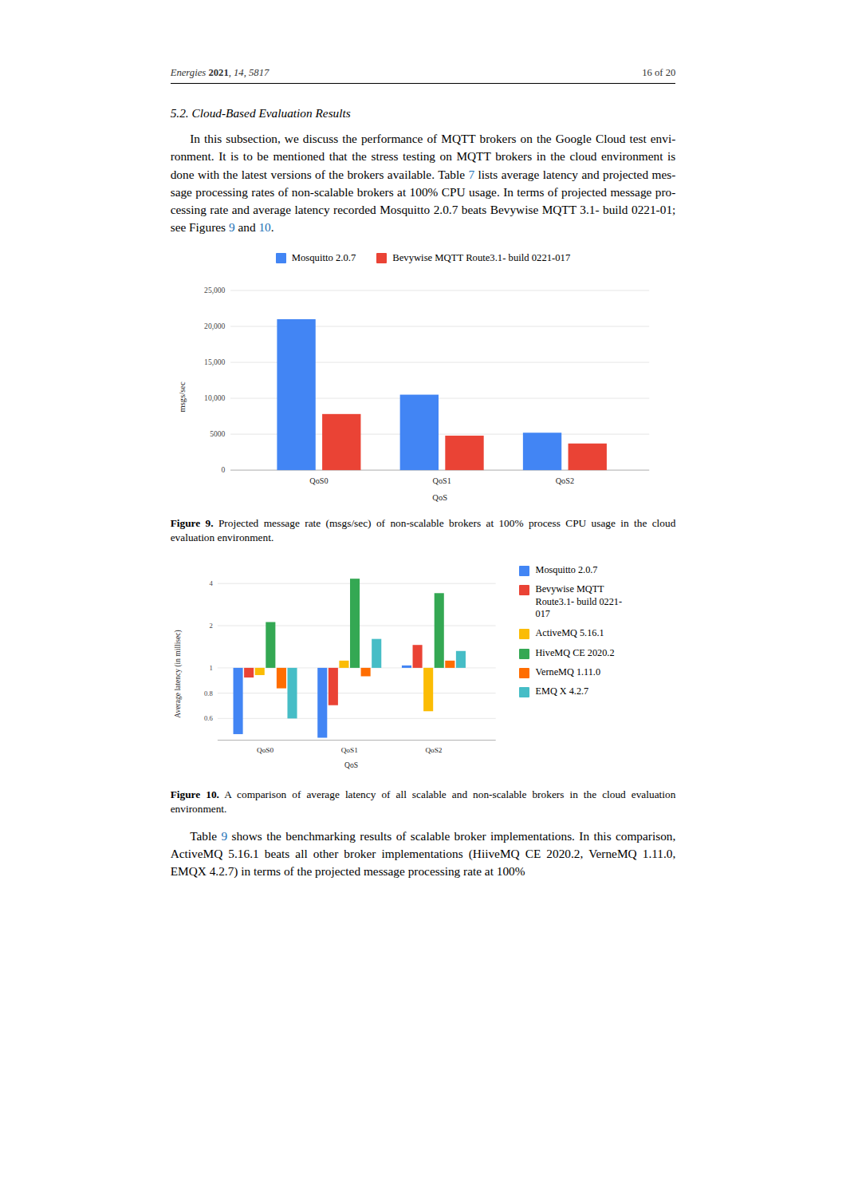Energies 2021, 14, 5817
16 of 20
5.2. Cloud-Based Evaluation Results
In this subsection, we discuss the performance of MQTT brokers on the Google Cloud test environment. It is to be mentioned that the stress testing on MQTT brokers in the cloud environment is done with the latest versions of the brokers available. Table 7 lists average latency and projected message processing rates of non-scalable brokers at 100% CPU usage. In terms of projected message processing rate and average latency recorded Mosquitto 2.0.7 beats Bevywise MQTT 3.1- build 0221-01; see Figures 9 and 10.
Mosquitto 2.0.7 Bevywise MQTT Route3.1- build 0221-017
msgs/sec 25,000 20,000 15,000 10,000 5000 0 QoS0 QoS1 QoS2 QoS
Figure 9. Projected message rate (msgs/sec) of non-scalable brokers at 100% process CPU usage in the cloud evaluation environment.
Average latency (in millisec) 4 2 1 0.8 0.6 QoS0 QoS1 QoS2 QoS
Mosquitto 2.0.7
Bevywise MQTT
Route3.1- build 0221-
017
ActiveMQ 5.16.1
HiveMQ CE 2020.2
VerneMQ 1.11.0
EMQ X 4.2.7
Figure 10. A comparison of average latency of all scalable and non-scalable brokers in the cloud evaluation environment.
Table 9 shows the benchmarking results of scalable broker implementations. In this comparison, ActiveMQ 5.16.1 beats all other broker implementations (HiiveMQ CE 2020.2, VerneMQ 1.11.0, EMQX 4.2.7) in terms of the projected message processing rate at 100%